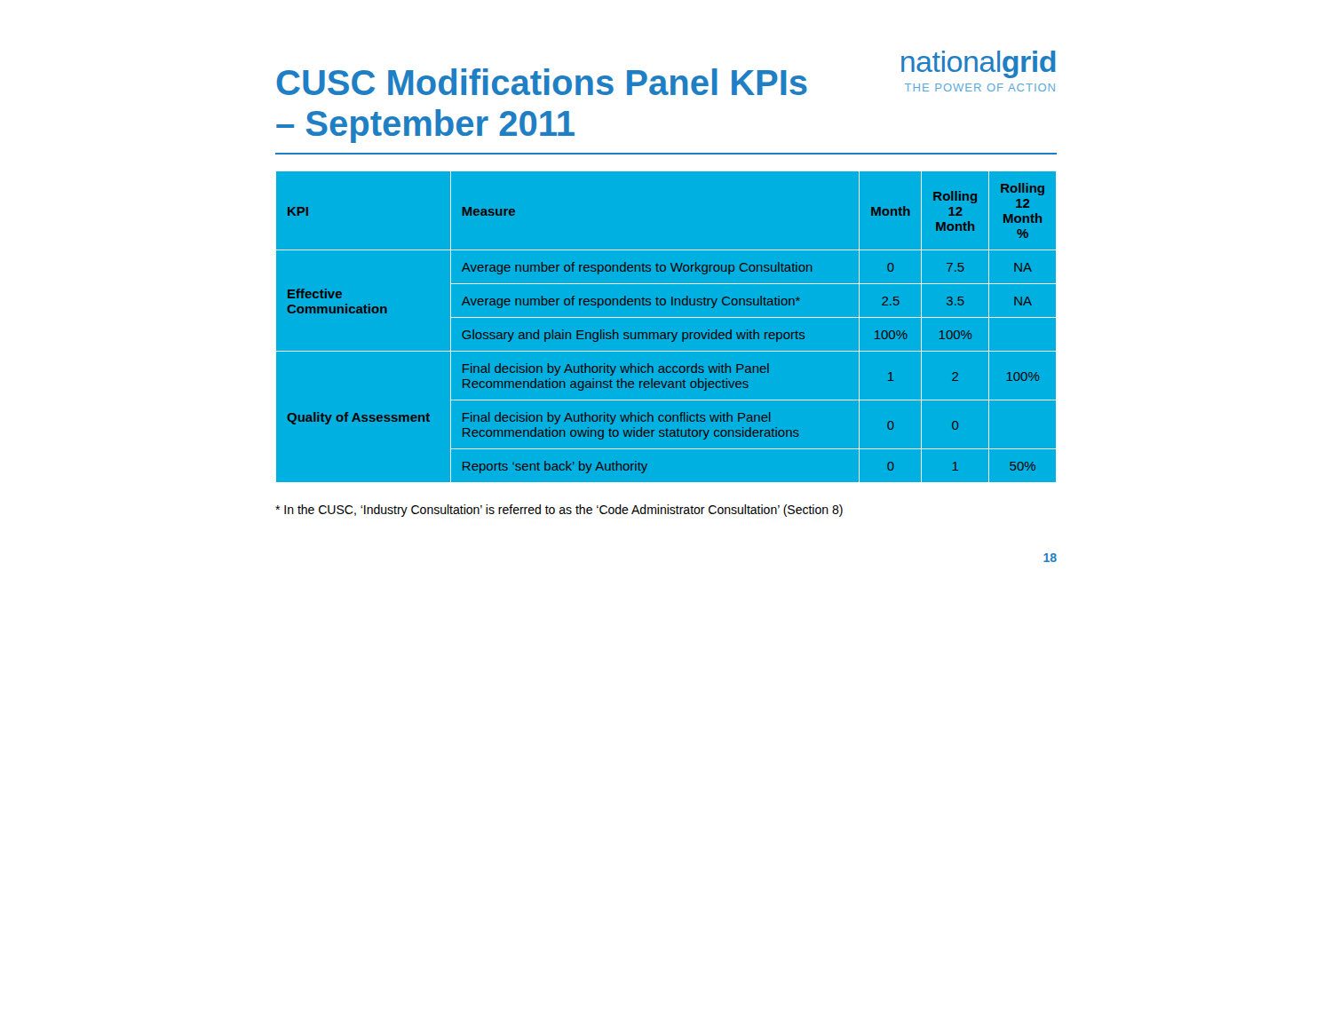CUSC Modifications Panel KPIs – September 2011
nationalgrid
THE POWER OF ACTION
| KPI | Measure | Month | Rolling 12 Month | Rolling 12 Month % |
| --- | --- | --- | --- | --- |
| Effective Communication | Average number of respondents to Workgroup Consultation | 0 | 7.5 | NA |
| Average number of respondents to Industry Consultation* | 2.5 | 3.5 | NA |
| Glossary and plain English summary provided with reports | 100% | 100% | |
| Quality of Assessment | Final decision by Authority which accords with Panel Recommendation against the relevant objectives | 1 | 2 | 100% |
| Final decision by Authority which conflicts with Panel Recommendation owing to wider statutory considerations | 0 | 0 | |
| Reports ‘sent back’ by Authority | 0 | 1 | 50% |
* In the CUSC, ‘Industry Consultation’ is referred to as the ‘Code Administrator Consultation’ (Section 8)
18